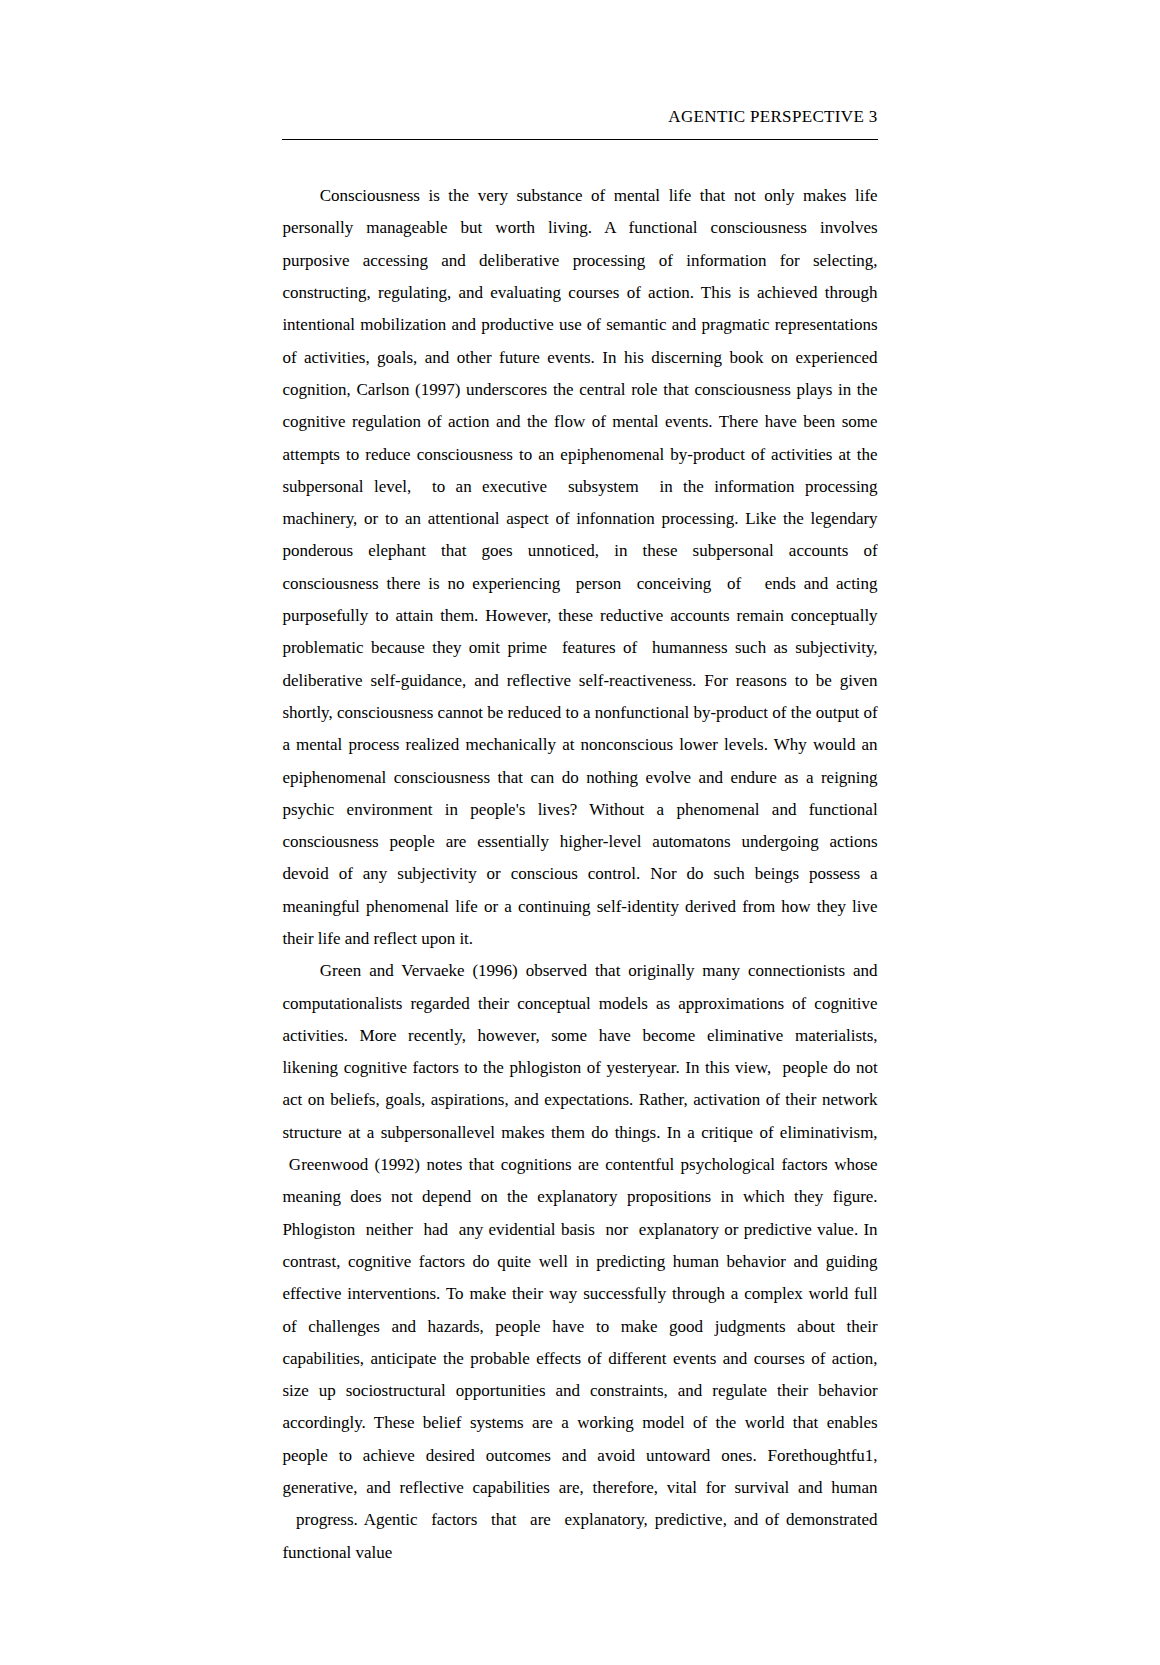AGENTIC PERSPECTIVE 3
Consciousness is the very substance of mental life that not only makes life personally manageable but worth living. A functional consciousness involves purposive accessing and deliberative processing of information for selecting, constructing, regulating, and evaluating courses of action. This is achieved through intentional mobilization and productive use of semantic and pragmatic representations of activities, goals, and other future events. In his discerning book on experienced cognition, Carlson (1997) underscores the central role that consciousness plays in the cognitive regulation of action and the flow of mental events. There have been some attempts to reduce consciousness to an epiphenomenal by-product of activities at the subpersonal level, to an executive subsystem in the information processing machinery, or to an attentional aspect of infonnation processing. Like the legendary ponderous elephant that goes unnoticed, in these subpersonal accounts of consciousness there is no experiencing person conceiving of ends and acting purposefully to attain them. However, these reductive accounts remain conceptually problematic because they omit prime features of humanness such as subjectivity, deliberative self-guidance, and reflective self-reactiveness. For reasons to be given shortly, consciousness cannot be reduced to a nonfunctional by-product of the output of a mental process realized mechanically at nonconscious lower levels. Why would an epiphenomenal consciousness that can do nothing evolve and endure as a reigning psychic environment in people's lives? Without a phenomenal and functional consciousness people are essentially higher-level automatons undergoing actions devoid of any subjectivity or conscious control. Nor do such beings possess a meaningful phenomenal life or a continuing self-identity derived from how they live their life and reflect upon it.
Green and Vervaeke (1996) observed that originally many connectionists and computationalists regarded their conceptual models as approximations of cognitive activities. More recently, however, some have become eliminative materialists, likening cognitive factors to the phlogiston of yesteryear. In this view, people do not act on beliefs, goals, aspirations, and expectations. Rather, activation of their network structure at a subpersonallevel makes them do things. In a critique of eliminativism, Greenwood (1992) notes that cognitions are contentful psychological factors whose meaning does not depend on the explanatory propositions in which they figure. Phlogiston neither had any evidential basis nor explanatory or predictive value. In contrast, cognitive factors do quite well in predicting human behavior and guiding effective interventions. To make their way successfully through a complex world full of challenges and hazards, people have to make good judgments about their capabilities, anticipate the probable effects of different events and courses of action, size up sociostructural opportunities and constraints, and regulate their behavior accordingly. These belief systems are a working model of the world that enables people to achieve desired outcomes and avoid untoward ones. Forethoughtfu1, generative, and reflective capabilities are, therefore, vital for survival and human progress. Agentic factors that are explanatory, predictive, and of demonstrated functional value